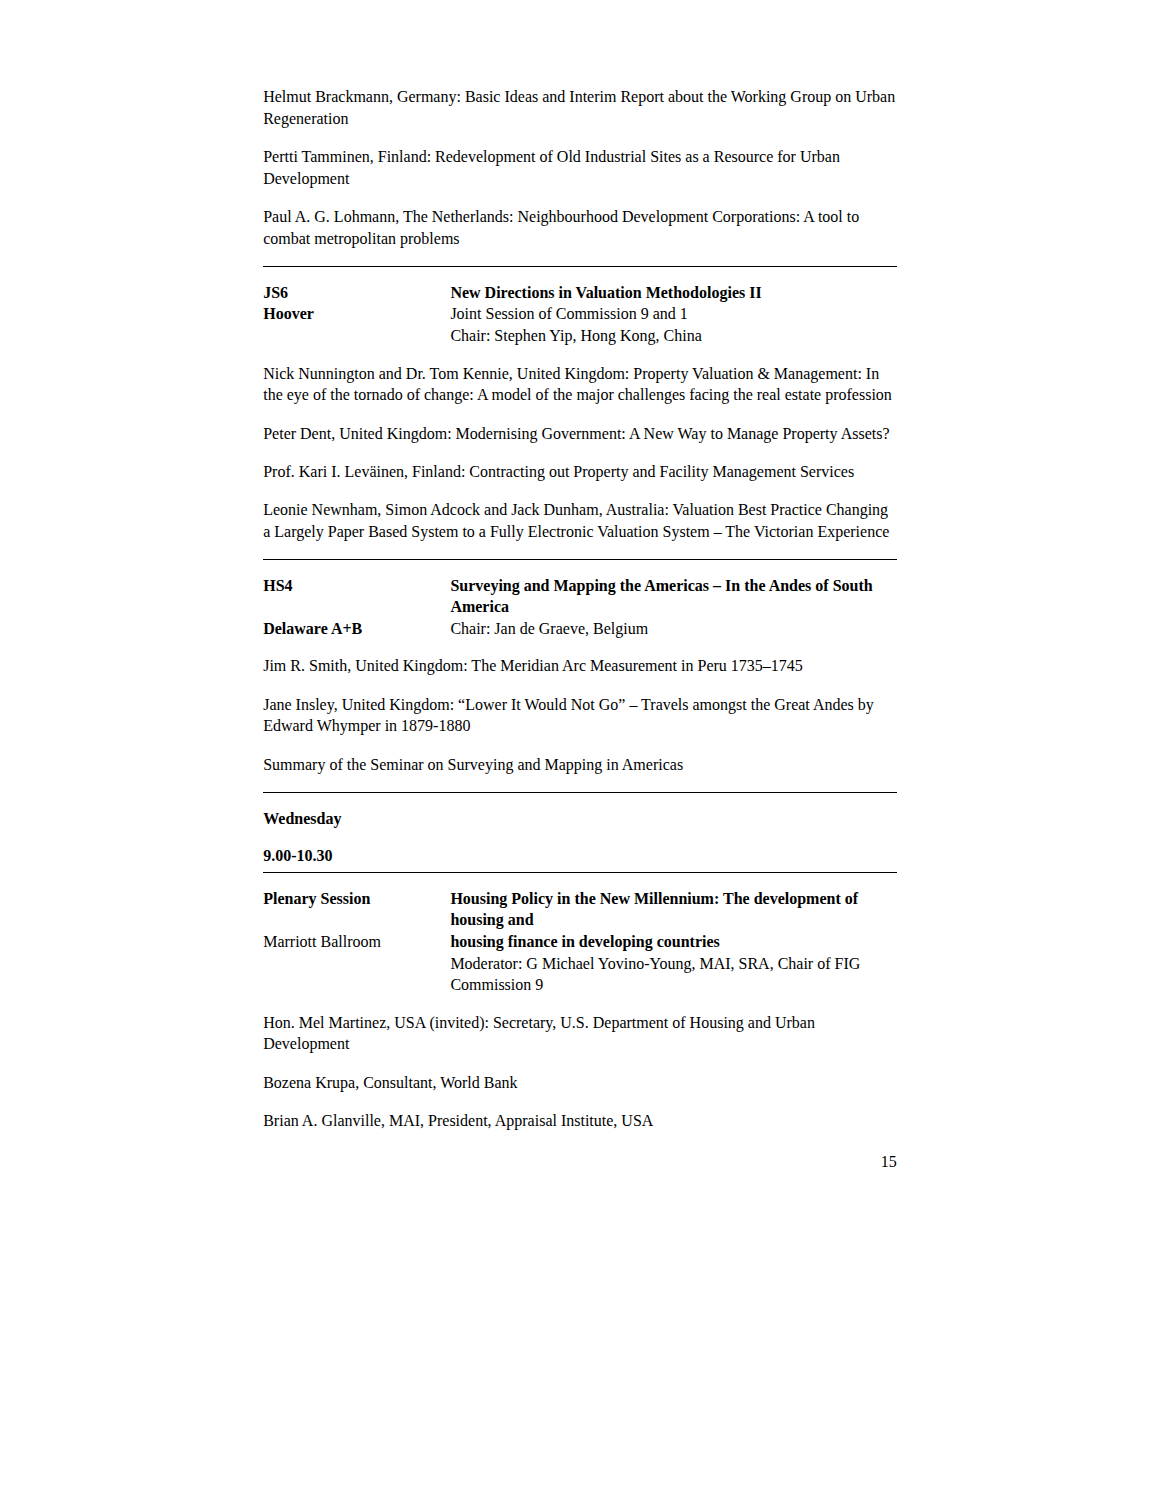Helmut Brackmann, Germany: Basic Ideas and Interim Report about the Working Group on Urban Regeneration
Pertti Tamminen, Finland: Redevelopment of Old Industrial Sites as a Resource for Urban Development
Paul A. G. Lohmann, The Netherlands: Neighbourhood Development Corporations: A tool to combat metropolitan problems
JS6
New Directions in Valuation Methodologies II
Hoover
Joint Session of Commission 9 and 1
Chair: Stephen Yip, Hong Kong, China
Nick Nunnington and Dr. Tom Kennie, United Kingdom: Property Valuation & Management: In the eye of the tornado of change: A model of the major challenges facing the real estate profession
Peter Dent, United Kingdom: Modernising Government: A New Way to Manage Property Assets?
Prof. Kari I. Leväinen, Finland: Contracting out Property and Facility Management Services
Leonie Newnham, Simon Adcock and Jack Dunham, Australia: Valuation Best Practice Changing a Largely Paper Based System to a Fully Electronic Valuation System – The Victorian Experience
HS4
Surveying and Mapping the Americas – In the Andes of South America
Delaware A+B
Chair: Jan de Graeve, Belgium
Jim R. Smith, United Kingdom: The Meridian Arc Measurement in Peru 1735–1745
Jane Insley, United Kingdom: “Lower It Would Not Go” – Travels amongst the Great Andes by Edward Whymper in 1879-1880
Summary of the Seminar on Surveying and Mapping in Americas
Wednesday
9.00-10.30
Plenary Session
Housing Policy in the New Millennium: The development of housing and
Marriott Ballroom
housing finance in developing countries
Moderator: G Michael Yovino-Young, MAI, SRA, Chair of FIG Commission 9
Hon. Mel Martinez, USA (invited): Secretary, U.S. Department of Housing and Urban Development
Bozena Krupa, Consultant, World Bank
Brian A. Glanville, MAI, President, Appraisal Institute, USA
15